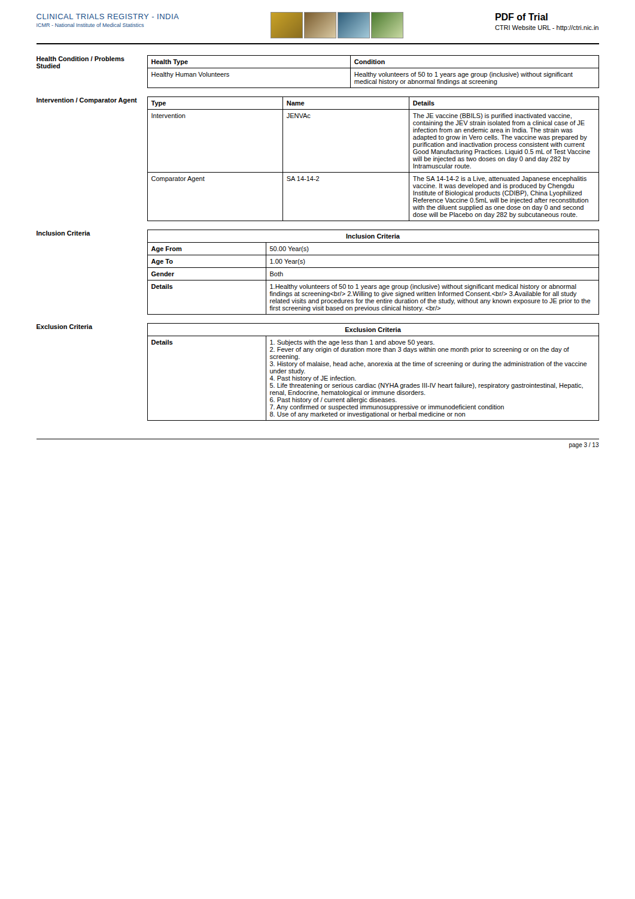CLINICAL TRIALS REGISTRY - INDIA
ICMR - National Institute of Medical Statistics
PDF of Trial
CTRI Website URL - http://ctri.nic.in
Health Condition / Problems Studied
| Health Type | Condition |
| --- | --- |
| Healthy Human Volunteers | Healthy volunteers of 50 to 1 years age group (inclusive) without significant medical history or abnormal findings at screening |
Intervention / Comparator Agent
| Type | Name | Details |
| --- | --- | --- |
| Intervention | JENVAc | The JE vaccine (BBILS) is purified inactivated vaccine, containing the JEV strain isolated from a clinical case of JE infection from an endemic area in India. The strain was adapted to grow in Vero cells. The vaccine was prepared by purification and inactivation process consistent with current Good Manufacturing Practices. Liquid 0.5 mL of Test Vaccine will be injected as two doses on day 0 and day 282 by Intramuscular route. |
| Comparator Agent | SA 14-14-2 | The SA 14-14-2 is a Live, attenuated Japanese encephalitis vaccine. It was developed and is produced by Chengdu Institute of Biological products (CDIBP), China Lyophilized Reference Vaccine 0.5mL will be injected after reconstitution with the diluent supplied as one dose on day 0 and second dose will be Placebo on day 282 by subcutaneous route. |
Inclusion Criteria
| Inclusion Criteria |
| --- |
| Age From | 50.00 Year(s) |
| Age To | 1.00 Year(s) |
| Gender | Both |
| Details | 1.Healthy volunteers of 50 to 1 years age group (inclusive) without significant medical history or abnormal findings at screening<br/> 2.Willing to give signed written Informed Consent.<br/> 3.Available for all study related visits and procedures for the entire duration of the study, without any known exposure to JE prior to the first screening visit based on previous clinical history. <br/> |
Exclusion Criteria
| Exclusion Criteria |
| --- |
| Details | 1. Subjects with the age less than 1 and above 50 years. 2. Fever of any origin of duration more than 3 days within one month prior to screening or on the day of screening. 3. History of malaise, head ache, anorexia at the time of screening or during the administration of the vaccine under study. 4. Past history of JE infection. 5. Life threatening or serious cardiac (NYHA grades III-IV heart failure), respiratory gastrointestinal, Hepatic, renal, Endocrine, hematological or immune disorders. 6. Past history of / current allergic diseases. 7. Any confirmed or suspected immunosuppressive or immunodeficient condition 8. Use of any marketed or investigational or herbal medicine or non |
page 3 / 13